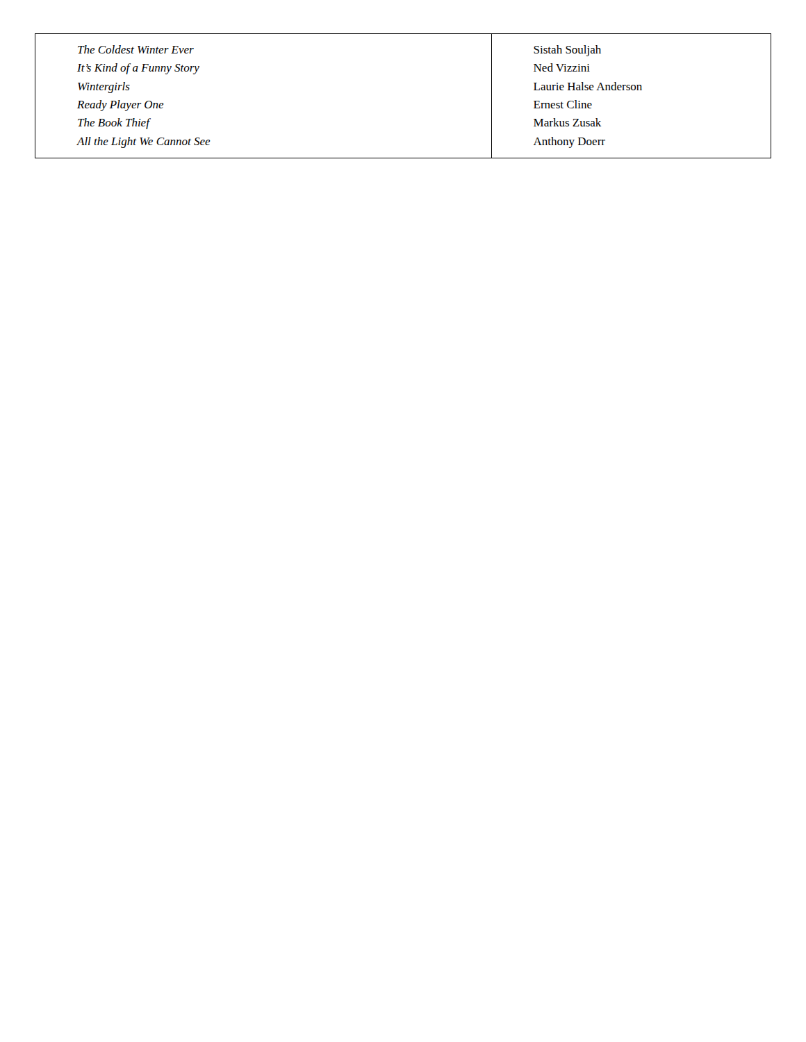| The Coldest Winter Ever It’s Kind of a Funny Story Wintergirls Ready Player One The Book Thief All the Light We Cannot See | Sistah Souljah Ned Vizzini Laurie Halse Anderson Ernest Cline Markus Zusak Anthony Doerr |